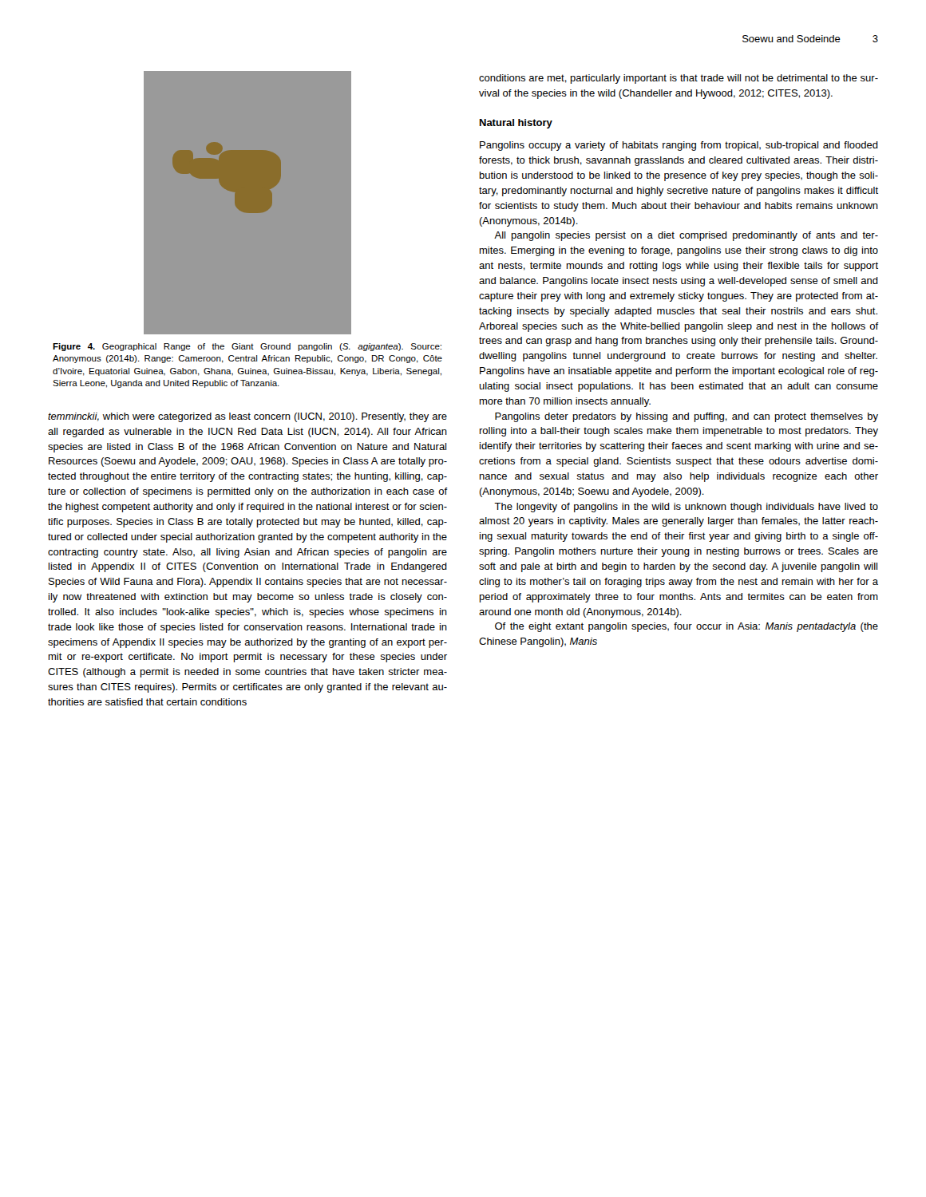Soewu and Sodeinde3
Figure 4. Geographical Range of the Giant Ground pangolin (S. agigantea). Source: Anonymous (2014b). Range: Cameroon, Central African Republic, Congo, DR Congo, Côte d’Ivoire, Equatorial Guinea, Gabon, Ghana, Guinea, Guinea-Bissau, Kenya, Liberia, Senegal, Sierra Leone, Uganda and United Republic of Tanzania.
temminckii, which were categorized as least concern (IUCN, 2010). Presently, they are all regarded as vulnerable in the IUCN Red Data List (IUCN, 2014). All four African species are listed in Class B of the 1968 African Convention on Nature and Natural Resources (Soewu and Ayodele, 2009; OAU, 1968). Species in Class A are totally protected throughout the entire territory of the contracting states; the hunting, killing, capture or collection of specimens is permitted only on the authorization in each case of the highest competent authority and only if required in the national interest or for scientific purposes. Species in Class B are totally protected but may be hunted, killed, captured or collected under special authorization granted by the competent authority in the contracting country state. Also, all living Asian and African species of pangolin are listed in Appendix II of CITES (Convention on International Trade in Endangered Species of Wild Fauna and Flora). Appendix II contains species that are not necessarily now threatened with extinction but may become so unless trade is closely controlled. It also includes "look-alike species", which is, species whose specimens in trade look like those of species listed for conservation reasons. International trade in specimens of Appendix II species may be authorized by the granting of an export permit or re-export certificate. No import permit is necessary for these species under CITES (although a permit is needed in some countries that have taken stricter measures than CITES requires). Permits or certificates are only granted if the relevant authorities are satisfied that certain conditions
conditions are met, particularly important is that trade will not be detrimental to the survival of the species in the wild (Chandeller and Hywood, 2012; CITES, 2013).
Natural history
Pangolins occupy a variety of habitats ranging from tropical, sub-tropical and flooded forests, to thick brush, savannah grasslands and cleared cultivated areas. Their distribution is understood to be linked to the presence of key prey species, though the solitary, predominantly nocturnal and highly secretive nature of pangolins makes it difficult for scientists to study them. Much about their behaviour and habits remains unknown (Anonymous, 2014b).
All pangolin species persist on a diet comprised predominantly of ants and termites. Emerging in the evening to forage, pangolins use their strong claws to dig into ant nests, termite mounds and rotting logs while using their flexible tails for support and balance. Pangolins locate insect nests using a well-developed sense of smell and capture their prey with long and extremely sticky tongues. They are protected from attacking insects by specially adapted muscles that seal their nostrils and ears shut. Arboreal species such as the White-bellied pangolin sleep and nest in the hollows of trees and can grasp and hang from branches using only their prehensile tails. Ground-dwelling pangolins tunnel underground to create burrows for nesting and shelter. Pangolins have an insatiable appetite and perform the important ecological role of regulating social insect populations. It has been estimated that an adult can consume more than 70 million insects annually.
Pangolins deter predators by hissing and puffing, and can protect themselves by rolling into a ball-their tough scales make them impenetrable to most predators. They identify their territories by scattering their faeces and scent marking with urine and secretions from a special gland. Scientists suspect that these odours advertise dominance and sexual status and may also help individuals recognize each other (Anonymous, 2014b; Soewu and Ayodele, 2009).
The longevity of pangolins in the wild is unknown though individuals have lived to almost 20 years in captivity. Males are generally larger than females, the latter reaching sexual maturity towards the end of their first year and giving birth to a single offspring. Pangolin mothers nurture their young in nesting burrows or trees. Scales are soft and pale at birth and begin to harden by the second day. A juvenile pangolin will cling to its mother’s tail on foraging trips away from the nest and remain with her for a period of approximately three to four months. Ants and termites can be eaten from around one month old (Anonymous, 2014b).
Of the eight extant pangolin species, four occur in Asia: Manis pentadactyla (the Chinese Pangolin), Manis